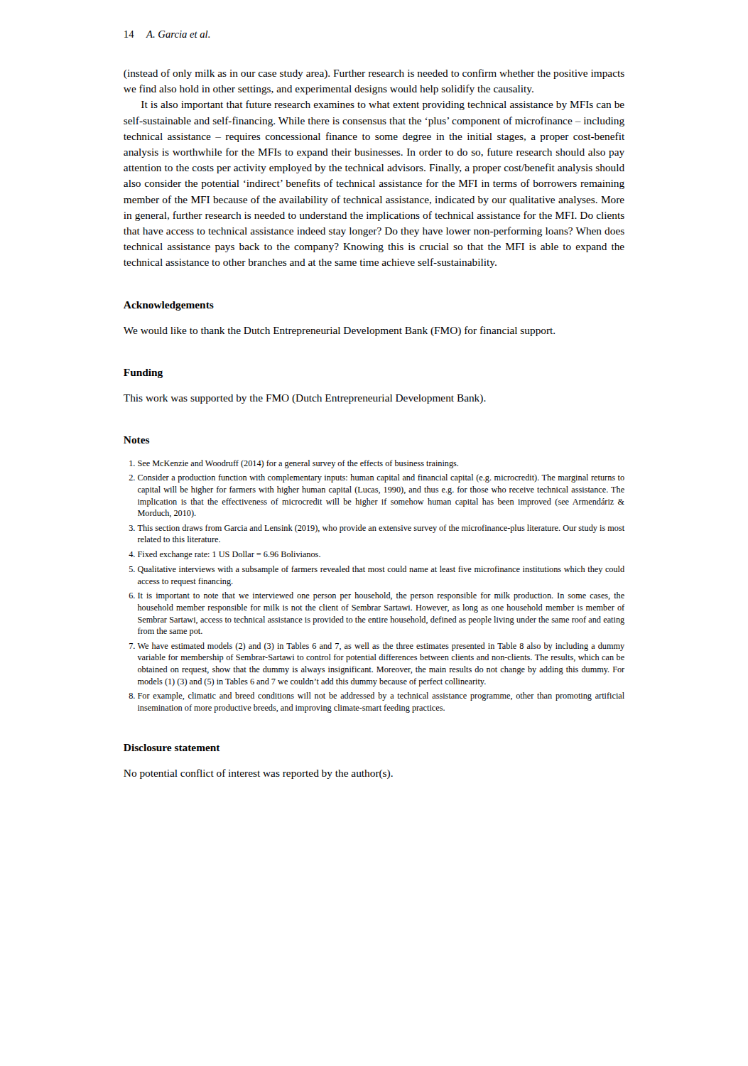14 A. Garcia et al.
(instead of only milk as in our case study area). Further research is needed to confirm whether the positive impacts we find also hold in other settings, and experimental designs would help solidify the causality.
It is also important that future research examines to what extent providing technical assistance by MFIs can be self-sustainable and self-financing. While there is consensus that the ‘plus’ component of microfinance – including technical assistance – requires concessional finance to some degree in the initial stages, a proper cost-benefit analysis is worthwhile for the MFIs to expand their businesses. In order to do so, future research should also pay attention to the costs per activity employed by the technical advisors. Finally, a proper cost/benefit analysis should also consider the potential ‘indirect’ benefits of technical assistance for the MFI in terms of borrowers remaining member of the MFI because of the availability of technical assistance, indicated by our qualitative analyses. More in general, further research is needed to understand the implications of technical assistance for the MFI. Do clients that have access to technical assistance indeed stay longer? Do they have lower non-performing loans? When does technical assistance pays back to the company? Knowing this is crucial so that the MFI is able to expand the technical assistance to other branches and at the same time achieve self-sustainability.
Acknowledgements
We would like to thank the Dutch Entrepreneurial Development Bank (FMO) for financial support.
Funding
This work was supported by the FMO (Dutch Entrepreneurial Development Bank).
Notes
See McKenzie and Woodruff (2014) for a general survey of the effects of business trainings.
Consider a production function with complementary inputs: human capital and financial capital (e.g. microcredit). The marginal returns to capital will be higher for farmers with higher human capital (Lucas, 1990), and thus e.g. for those who receive technical assistance. The implication is that the effectiveness of microcredit will be higher if somehow human capital has been improved (see Armendáriz & Morduch, 2010).
This section draws from Garcia and Lensink (2019), who provide an extensive survey of the microfinance-plus literature. Our study is most related to this literature.
Fixed exchange rate: 1 US Dollar = 6.96 Bolivianos.
Qualitative interviews with a subsample of farmers revealed that most could name at least five microfinance institutions which they could access to request financing.
It is important to note that we interviewed one person per household, the person responsible for milk production. In some cases, the household member responsible for milk is not the client of Sembrar Sartawi. However, as long as one household member is member of Sembrar Sartawi, access to technical assistance is provided to the entire household, defined as people living under the same roof and eating from the same pot.
We have estimated models (2) and (3) in Tables 6 and 7, as well as the three estimates presented in Table 8 also by including a dummy variable for membership of Sembrar-Sartawi to control for potential differences between clients and non-clients. The results, which can be obtained on request, show that the dummy is always insignificant. Moreover, the main results do not change by adding this dummy. For models (1) (3) and (5) in Tables 6 and 7 we couldn’t add this dummy because of perfect collinearity.
For example, climatic and breed conditions will not be addressed by a technical assistance programme, other than promoting artificial insemination of more productive breeds, and improving climate-smart feeding practices.
Disclosure statement
No potential conflict of interest was reported by the author(s).